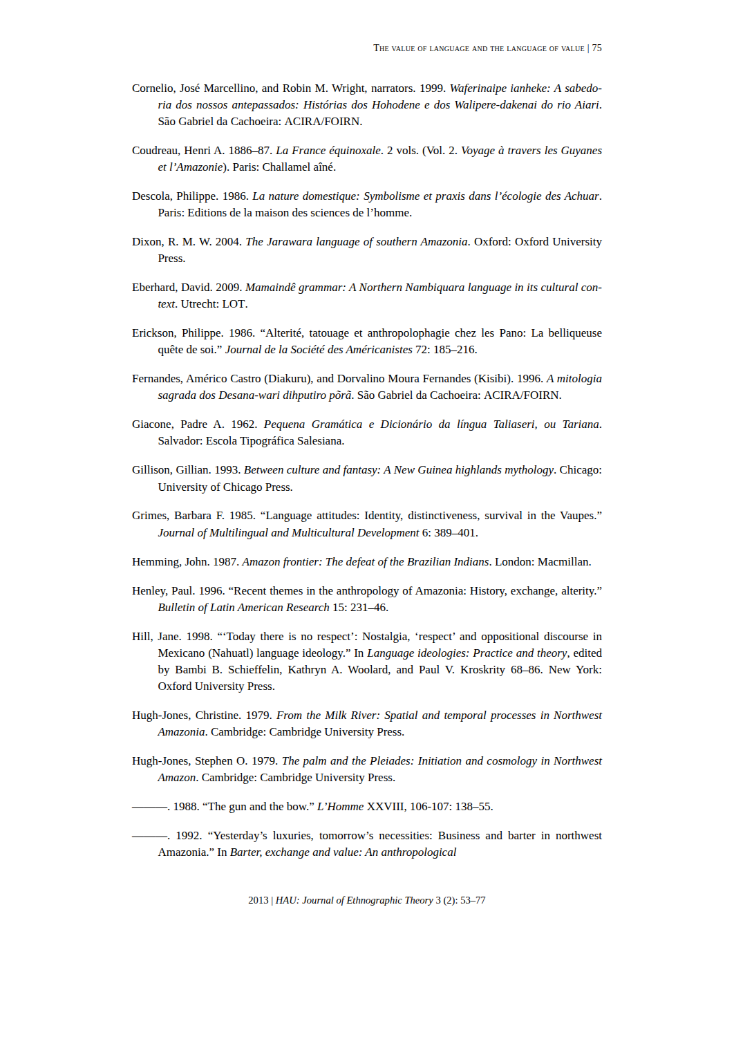The value of language and the language of value | 75
Cornelio, José Marcellino, and Robin M. Wright, narrators. 1999. Waferinaipe ianheke: A sabedoria dos nossos antepassados: Histórias dos Hohodene e dos Walipere-dakenai do rio Aiari. São Gabriel da Cachoeira: ACIRA/FOIRN.
Coudreau, Henri A. 1886–87. La France équinoxale. 2 vols. (Vol. 2. Voyage à travers les Guyanes et l’Amazonie). Paris: Challamel aîné.
Descola, Philippe. 1986. La nature domestique: Symbolisme et praxis dans l’écologie des Achuar. Paris: Editions de la maison des sciences de l’homme.
Dixon, R. M. W. 2004. The Jarawara language of southern Amazonia. Oxford: Oxford University Press.
Eberhard, David. 2009. Mamaindê grammar: A Northern Nambiquara language in its cultural context. Utrecht: LOT.
Erickson, Philippe. 1986. “Alterité, tatouage et anthropolophagie chez les Pano: La belliqueuse quête de soi.” Journal de la Société des Américanistes 72: 185–216.
Fernandes, Américo Castro (Diakuru), and Dorvalino Moura Fernandes (Kisibi). 1996. A mitologia sagrada dos Desana-wari dihputiro põrã. São Gabriel da Cachoeira: ACIRA/FOIRN.
Giacone, Padre A. 1962. Pequena Gramática e Dicionário da língua Taliaseri, ou Tariana. Salvador: Escola Tipográfica Salesiana.
Gillison, Gillian. 1993. Between culture and fantasy: A New Guinea highlands mythology. Chicago: University of Chicago Press.
Grimes, Barbara F. 1985. “Language attitudes: Identity, distinctiveness, survival in the Vaupes.” Journal of Multilingual and Multicultural Development 6: 389–401.
Hemming, John. 1987. Amazon frontier: The defeat of the Brazilian Indians. London: Macmillan.
Henley, Paul. 1996. “Recent themes in the anthropology of Amazonia: History, exchange, alterity.” Bulletin of Latin American Research 15: 231–46.
Hill, Jane. 1998. “‘Today there is no respect’: Nostalgia, ‘respect’ and oppositional discourse in Mexicano (Nahuatl) language ideology.” In Language ideologies: Practice and theory, edited by Bambi B. Schieffelin, Kathryn A. Woolard, and Paul V. Kroskrity 68–86. New York: Oxford University Press.
Hugh-Jones, Christine. 1979. From the Milk River: Spatial and temporal processes in Northwest Amazonia. Cambridge: Cambridge University Press.
Hugh-Jones, Stephen O. 1979. The palm and the Pleiades: Initiation and cosmology in Northwest Amazon. Cambridge: Cambridge University Press.
———. 1988. “The gun and the bow.” L’Homme XXVIII, 106-107: 138–55.
———. 1992. “Yesterday’s luxuries, tomorrow’s necessities: Business and barter in northwest Amazonia.” In Barter, exchange and value: An anthropological
2013 | HAU: Journal of Ethnographic Theory 3 (2): 53–77